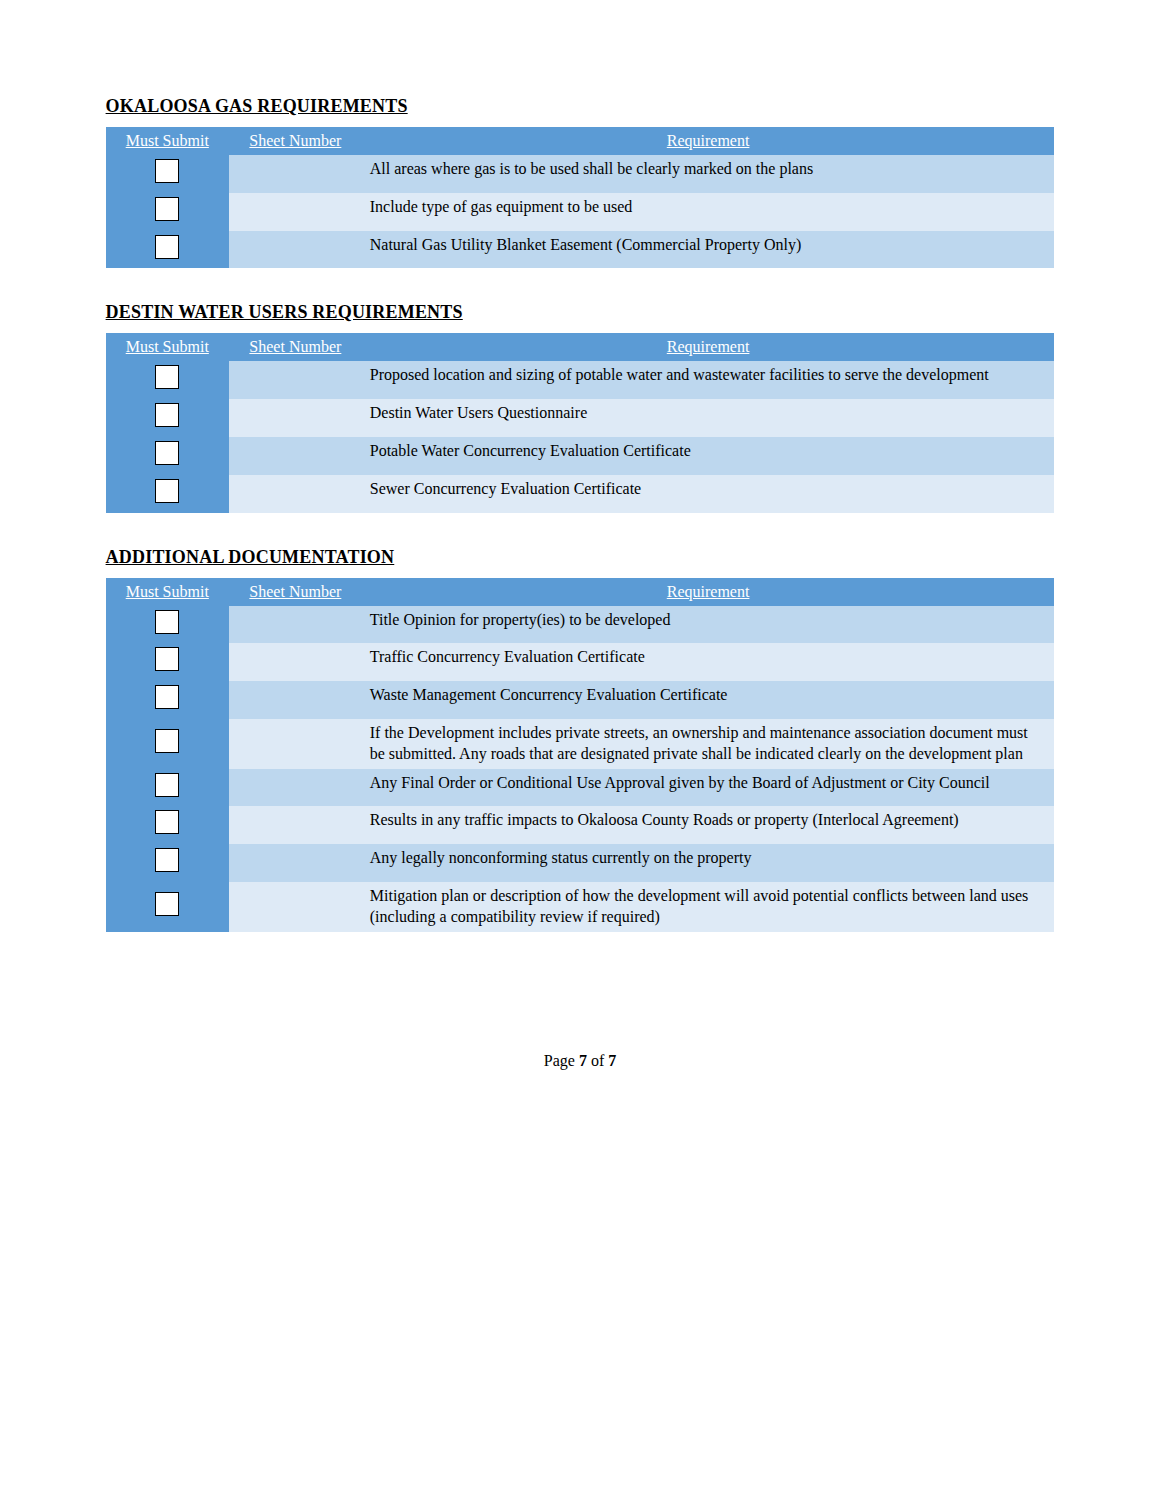OKALOOSA GAS REQUIREMENTS
| Must Submit | Sheet Number | Requirement |
| --- | --- | --- |
| | | All areas where gas is to be used shall be clearly marked on the plans |
| | | Include type of gas equipment to be used |
| | | Natural Gas Utility Blanket Easement (Commercial Property Only) |
DESTIN WATER USERS REQUIREMENTS
| Must Submit | Sheet Number | Requirement |
| --- | --- | --- |
| | | Proposed location and sizing of potable water and wastewater facilities to serve the development |
| | | Destin Water Users Questionnaire |
| | | Potable Water Concurrency Evaluation Certificate |
| | | Sewer Concurrency Evaluation Certificate |
ADDITIONAL DOCUMENTATION
| Must Submit | Sheet Number | Requirement |
| --- | --- | --- |
| | | Title Opinion for property(ies) to be developed |
| | | Traffic Concurrency Evaluation Certificate |
| | | Waste Management Concurrency Evaluation Certificate |
| | | If the Development includes private streets, an ownership and maintenance association document must be submitted. Any roads that are designated private shall be indicated clearly on the development plan |
| | | Any Final Order or Conditional Use Approval given by the Board of Adjustment or City Council |
| | | Results in any traffic impacts to Okaloosa County Roads or property (Interlocal Agreement) |
| | | Any legally nonconforming status currently on the property |
| | | Mitigation plan or description of how the development will avoid potential conflicts between land uses (including a compatibility review if required) |
Page 7 of 7